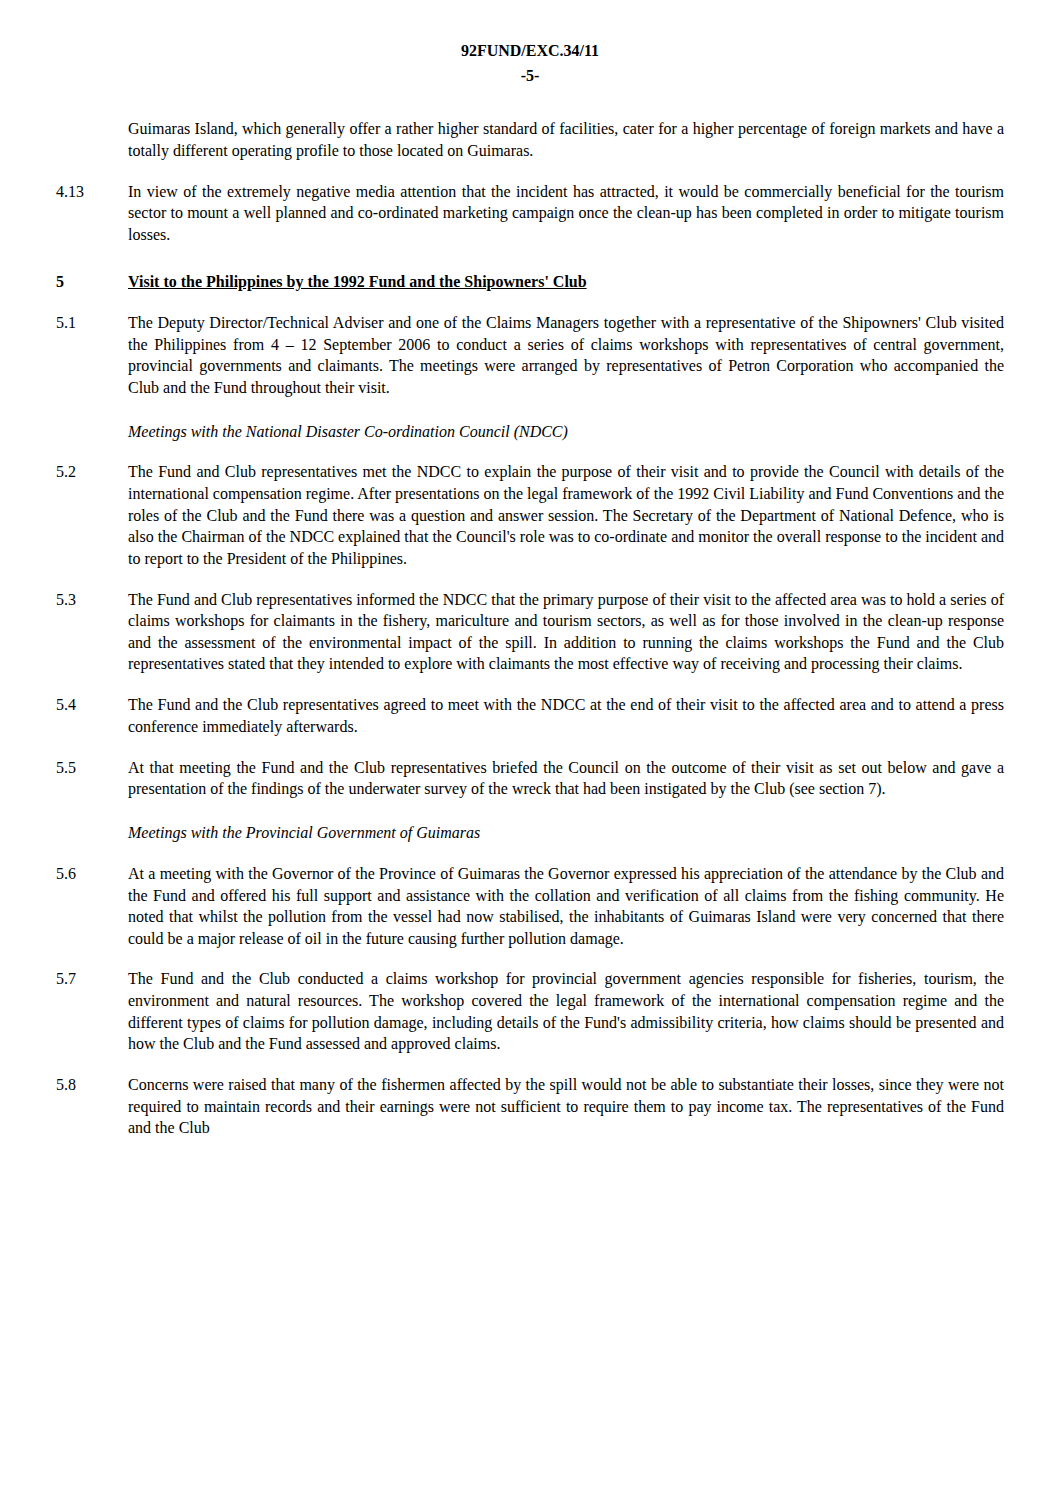92FUND/EXC.34/11
-5-
Guimaras Island, which generally offer a rather higher standard of facilities, cater for a higher percentage of foreign markets and have a totally different operating profile to those located on Guimaras.
4.13
In view of the extremely negative media attention that the incident has attracted, it would be commercially beneficial for the tourism sector to mount a well planned and co-ordinated marketing campaign once the clean-up has been completed in order to mitigate tourism losses.
5
Visit to the Philippines by the 1992 Fund and the Shipowners' Club
5.1
The Deputy Director/Technical Adviser and one of the Claims Managers together with a representative of the Shipowners' Club visited the Philippines from 4 – 12 September 2006 to conduct a series of claims workshops with representatives of central government, provincial governments and claimants. The meetings were arranged by representatives of Petron Corporation who accompanied the Club and the Fund throughout their visit.
Meetings with the National Disaster Co-ordination Council (NDCC)
5.2
The Fund and Club representatives met the NDCC to explain the purpose of their visit and to provide the Council with details of the international compensation regime. After presentations on the legal framework of the 1992 Civil Liability and Fund Conventions and the roles of the Club and the Fund there was a question and answer session. The Secretary of the Department of National Defence, who is also the Chairman of the NDCC explained that the Council's role was to co-ordinate and monitor the overall response to the incident and to report to the President of the Philippines.
5.3
The Fund and Club representatives informed the NDCC that the primary purpose of their visit to the affected area was to hold a series of claims workshops for claimants in the fishery, mariculture and tourism sectors, as well as for those involved in the clean-up response and the assessment of the environmental impact of the spill. In addition to running the claims workshops the Fund and the Club representatives stated that they intended to explore with claimants the most effective way of receiving and processing their claims.
5.4
The Fund and the Club representatives agreed to meet with the NDCC at the end of their visit to the affected area and to attend a press conference immediately afterwards.
5.5
At that meeting the Fund and the Club representatives briefed the Council on the outcome of their visit as set out below and gave a presentation of the findings of the underwater survey of the wreck that had been instigated by the Club (see section 7).
Meetings with the Provincial Government of Guimaras
5.6
At a meeting with the Governor of the Province of Guimaras the Governor expressed his appreciation of the attendance by the Club and the Fund and offered his full support and assistance with the collation and verification of all claims from the fishing community. He noted that whilst the pollution from the vessel had now stabilised, the inhabitants of Guimaras Island were very concerned that there could be a major release of oil in the future causing further pollution damage.
5.7
The Fund and the Club conducted a claims workshop for provincial government agencies responsible for fisheries, tourism, the environment and natural resources. The workshop covered the legal framework of the international compensation regime and the different types of claims for pollution damage, including details of the Fund's admissibility criteria, how claims should be presented and how the Club and the Fund assessed and approved claims.
5.8
Concerns were raised that many of the fishermen affected by the spill would not be able to substantiate their losses, since they were not required to maintain records and their earnings were not sufficient to require them to pay income tax. The representatives of the Fund and the Club